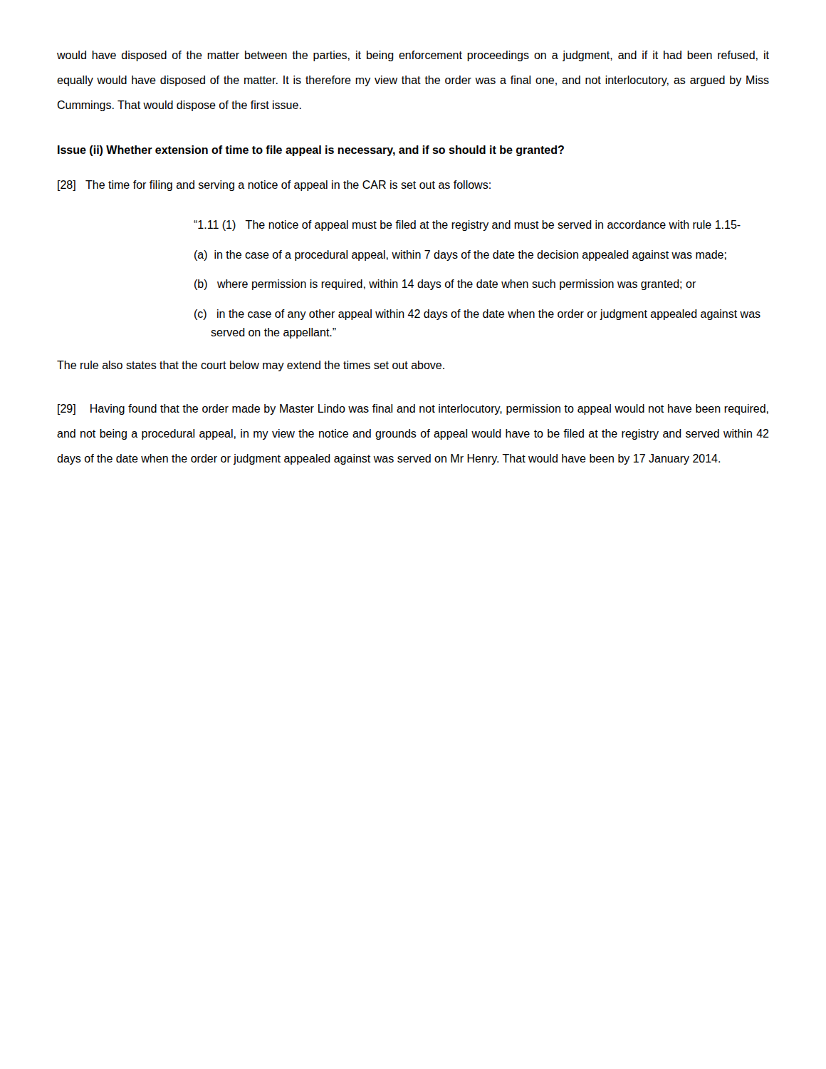would have disposed of the matter between the parties, it being enforcement proceedings on a judgment, and if it had been refused, it equally would have disposed of the matter. It is therefore my view that the order was a final one, and not interlocutory, as argued by Miss Cummings. That would dispose of the first issue.
Issue (ii) Whether extension of time to file appeal is necessary, and if so should it be granted?
[28] The time for filing and serving a notice of appeal in the CAR is set out as follows:
“1.11 (1) The notice of appeal must be filed at the registry and must be served in accordance with rule 1.15-
(a) in the case of a procedural appeal, within 7 days of the date the decision appealed against was made;
(b) where permission is required, within 14 days of the date when such permission was granted; or
(c) in the case of any other appeal within 42 days of the date when the order or judgment appealed against was served on the appellant.”
The rule also states that the court below may extend the times set out above.
[29] Having found that the order made by Master Lindo was final and not interlocutory, permission to appeal would not have been required, and not being a procedural appeal, in my view the notice and grounds of appeal would have to be filed at the registry and served within 42 days of the date when the order or judgment appealed against was served on Mr Henry. That would have been by 17 January 2014.